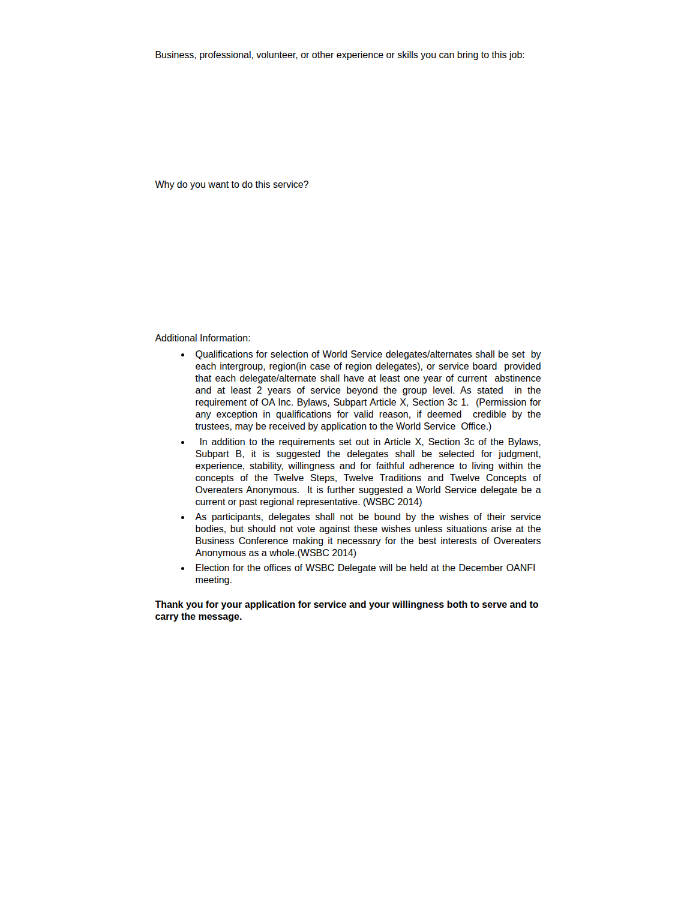Business, professional, volunteer, or other experience or skills you can bring to this job:
Why do you want to do this service?
Additional Information:
Qualifications for selection of World Service delegates/alternates shall be set by each intergroup, region(in case of region delegates), or service board provided that each delegate/alternate shall have at least one year of current abstinence and at least 2 years of service beyond the group level. As stated in the requirement of OA Inc. Bylaws, Subpart Article X, Section 3c 1. (Permission for any exception in qualifications for valid reason, if deemed credible by the trustees, may be received by application to the World Service Office.)
In addition to the requirements set out in Article X, Section 3c of the Bylaws, Subpart B, it is suggested the delegates shall be selected for judgment, experience, stability, willingness and for faithful adherence to living within the concepts of the Twelve Steps, Twelve Traditions and Twelve Concepts of Overeaters Anonymous. It is further suggested a World Service delegate be a current or past regional representative. (WSBC 2014)
As participants, delegates shall not be bound by the wishes of their service bodies, but should not vote against these wishes unless situations arise at the Business Conference making it necessary for the best interests of Overeaters Anonymous as a whole.(WSBC 2014)
Election for the offices of WSBC Delegate will be held at the December OANFI meeting.
Thank you for your application for service and your willingness both to serve and to carry the message.